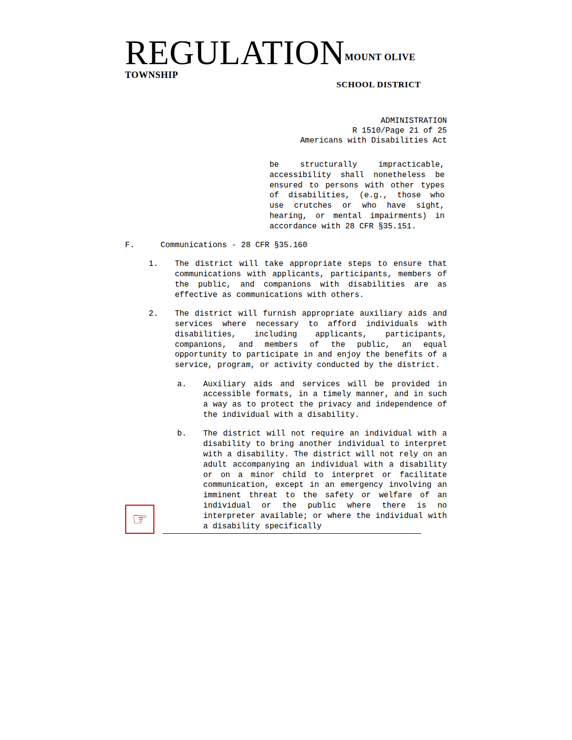REGULATION MOUNT OLIVE TOWNSHIP
SCHOOL DISTRICT
ADMINISTRATION
R 1510/Page 21 of 25
Americans with Disabilities Act
be structurally impracticable, accessibility shall nonetheless be ensured to persons with other types of disabilities, (e.g., those who use crutches or who have sight, hearing, or mental impairments) in accordance with 28 CFR §35.151.
F.
Communications - 28 CFR §35.160
1.
The district will take appropriate steps to ensure that communications with applicants, participants, members of the public, and companions with disabilities are as effective as communications with others.
2.
The district will furnish appropriate auxiliary aids and services where necessary to afford individuals with disabilities, including applicants, participants, companions, and members of the public, an equal opportunity to participate in and enjoy the benefits of a service, program, or activity conducted by the district.
a.
Auxiliary aids and services will be provided in accessible formats, in a timely manner, and in such a way as to protect the privacy and independence of the individual with a disability.
b.
The district will not require an individual with a disability to bring another individual to interpret with a disability. The district will not rely on an adult accompanying an individual with a disability or on a minor child to interpret or facilitate communication, except in an emergency involving an imminent threat to the safety or welfare of an individual or the public where there is no interpreter available; or where the individual with a disability specifically
☞